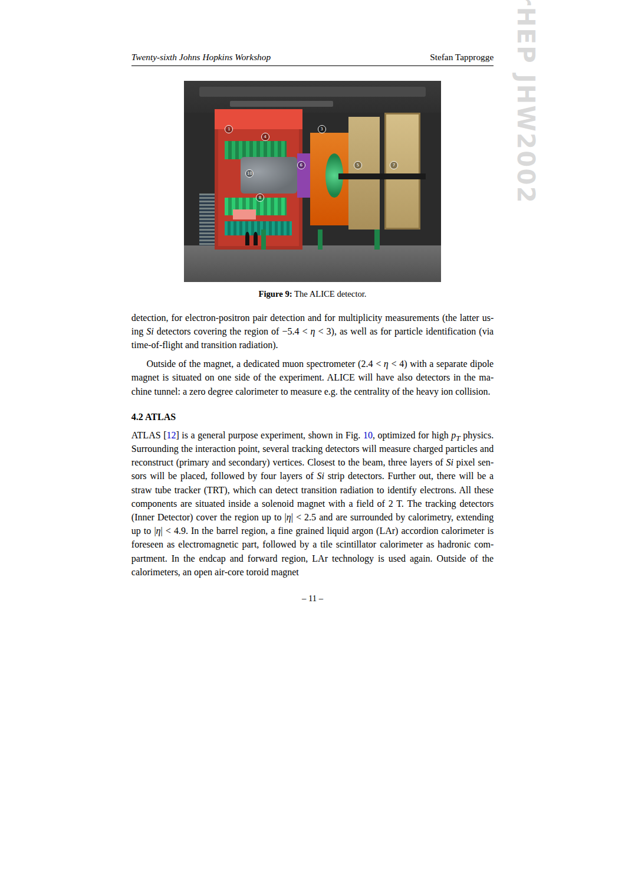Twenty-sixth Johns Hopkins Workshop Stefan Tapprogge
PrHEP JHW2002
1
4
10
8
6
3
5
7
Figure 9: The ALICE detector.
detection, for electron-positron pair detection and for multiplicity measurements (the latter using Si detectors covering the region of −5.4 < η < 3), as well as for particle identification (via time-of-flight and transition radiation).
Outside of the magnet, a dedicated muon spectrometer (2.4 < η < 4) with a separate dipole magnet is situated on one side of the experiment. ALICE will have also detectors in the machine tunnel: a zero degree calorimeter to measure e.g. the centrality of the heavy ion collision.
4.2 ATLAS
ATLAS [12] is a general purpose experiment, shown in Fig. 10, optimized for high pT physics. Surrounding the interaction point, several tracking detectors will measure charged particles and reconstruct (primary and secondary) vertices. Closest to the beam, three layers of Si pixel sensors will be placed, followed by four layers of Si strip detectors. Further out, there will be a straw tube tracker (TRT), which can detect transition radiation to identify electrons. All these components are situated inside a solenoid magnet with a field of 2 T. The tracking detectors (Inner Detector) cover the region up to |η| < 2.5 and are surrounded by calorimetry, extending up to |η| < 4.9. In the barrel region, a fine grained liquid argon (LAr) accordion calorimeter is foreseen as electromagnetic part, followed by a tile scintillator calorimeter as hadronic compartment. In the endcap and forward region, LAr technology is used again. Outside of the calorimeters, an open air-core toroid magnet
– 11 –